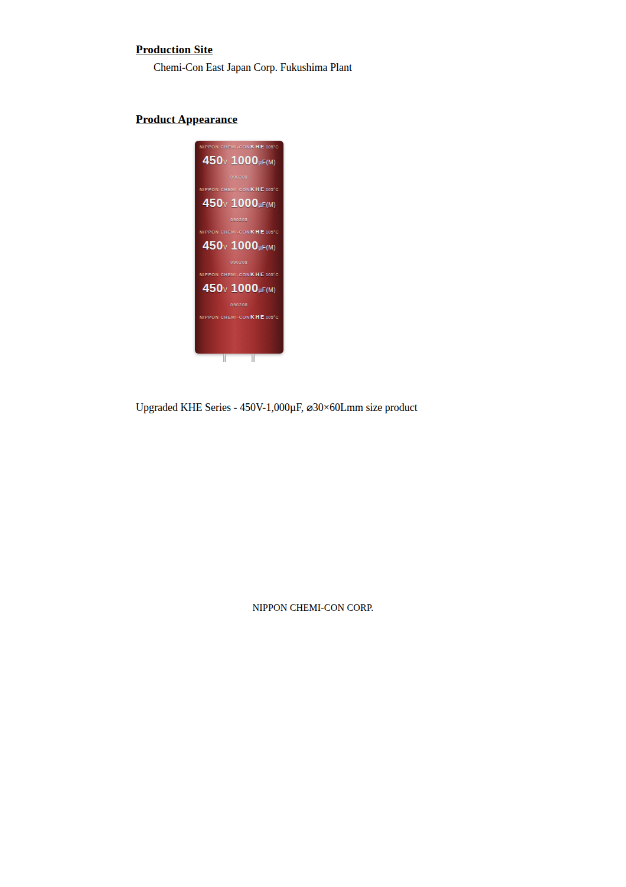Production Site
Chemi-Con East Japan Corp. Fukushima Plant
Product Appearance
NIPPON CHEMI-CON KHE 105°C
450V 1000µF(M)
090208
NIPPON CHEMI-CON KHE 105°C
450V 1000µF(M)
090208
NIPPON CHEMI-CON KHE 105°C
450V 1000µF(M)
090208
NIPPON CHEMI-CON KHE 105°C
450V 1000µF(M)
090208
NIPPON CHEMI-CON KHE 105°C
Upgraded KHE Series - 450V-1,000µF, ⌀30×60Lmm size product
NIPPON CHEMI-CON CORP.